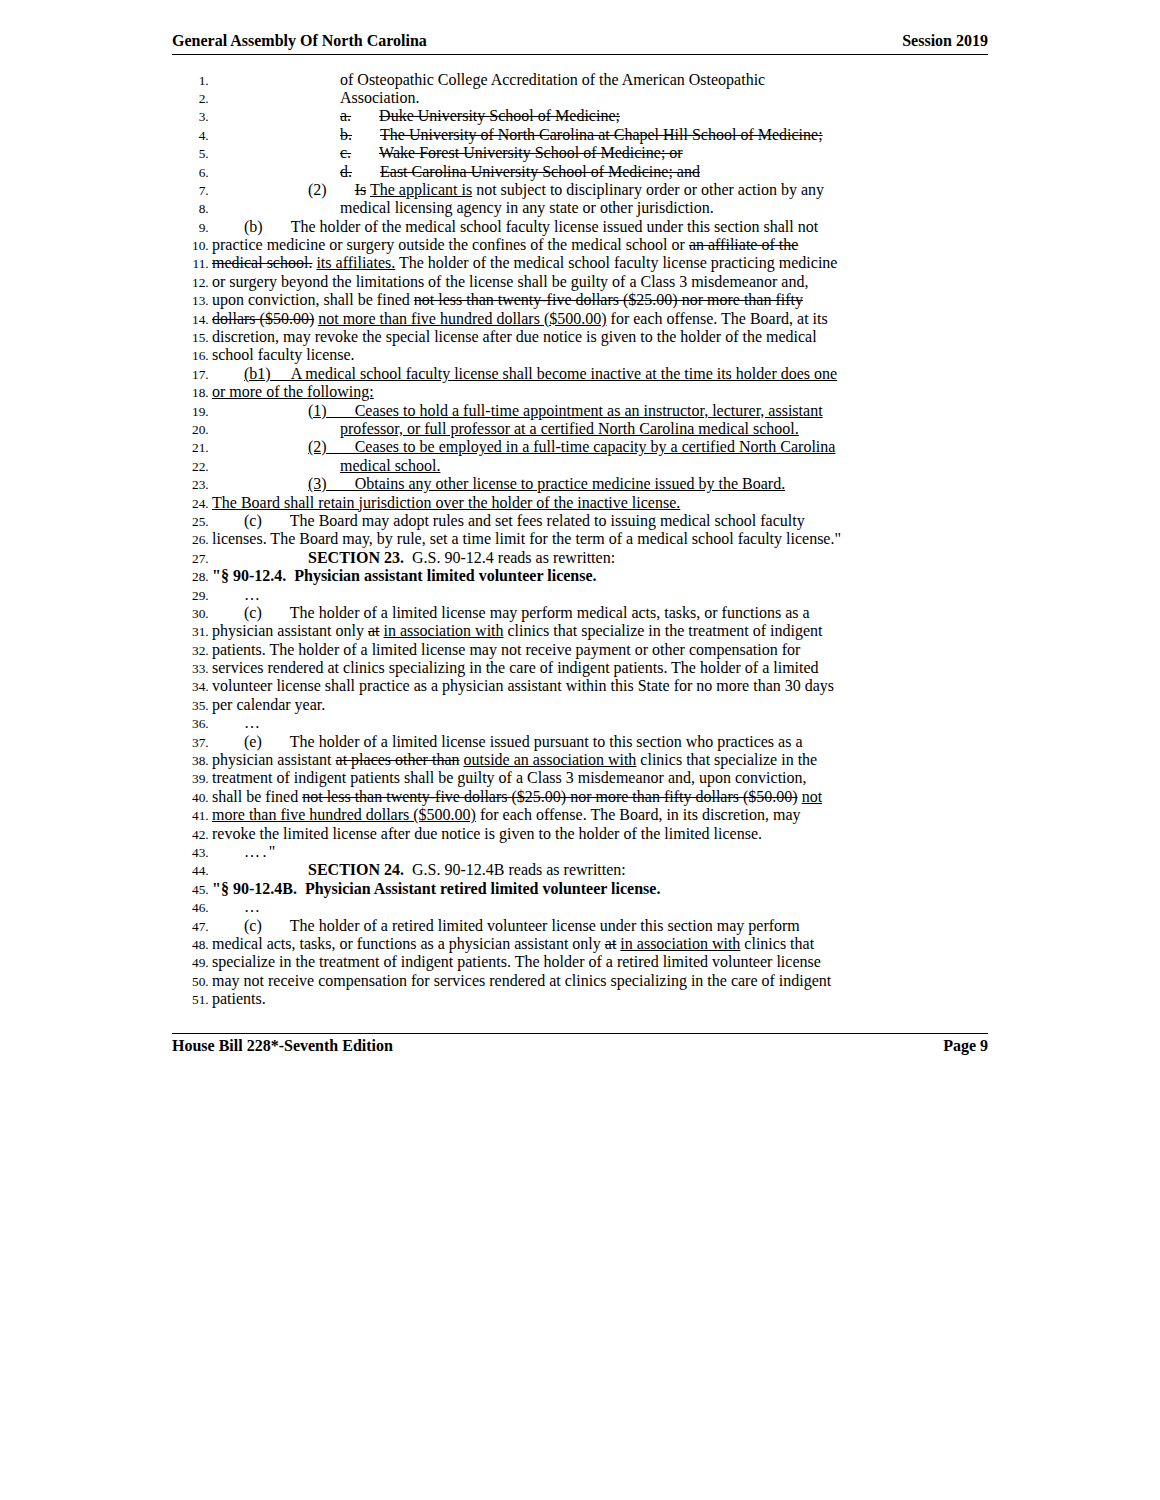General Assembly Of North Carolina Session 2019
of Osteopathic College Accreditation of the American Osteopathic
Association.
a. Duke University School of Medicine;
b. The University of North Carolina at Chapel Hill School of Medicine;
c. Wake Forest University School of Medicine; or
d. East Carolina University School of Medicine; and
(2) Is The applicant is not subject to disciplinary order or other action by any
medical licensing agency in any state or other jurisdiction.
(b) The holder of the medical school faculty license issued under this section shall not
practice medicine or surgery outside the confines of the medical school or an affiliate of the
medical school. its affiliates. The holder of the medical school faculty license practicing medicine
or surgery beyond the limitations of the license shall be guilty of a Class 3 misdemeanor and,
upon conviction, shall be fined not less than twenty-five dollars ($25.00) nor more than fifty
dollars ($50.00) not more than five hundred dollars ($500.00) for each offense. The Board, at its
discretion, may revoke the special license after due notice is given to the holder of the medical
school faculty license.
(b1) A medical school faculty license shall become inactive at the time its holder does one
or more of the following:
(1) Ceases to hold a full-time appointment as an instructor, lecturer, assistant
professor, or full professor at a certified North Carolina medical school.
(2) Ceases to be employed in a full-time capacity by a certified North Carolina
medical school.
(3) Obtains any other license to practice medicine issued by the Board.
The Board shall retain jurisdiction over the holder of the inactive license.
(c) The Board may adopt rules and set fees related to issuing medical school faculty
licenses. The Board may, by rule, set a time limit for the term of a medical school faculty license."
SECTION 23. G.S. 90-12.4 reads as rewritten:
"§ 90-12.4. Physician assistant limited volunteer license.
…
(c) The holder of a limited license may perform medical acts, tasks, or functions as a
physician assistant only at in association with clinics that specialize in the treatment of indigent
patients. The holder of a limited license may not receive payment or other compensation for
services rendered at clinics specializing in the care of indigent patients. The holder of a limited
volunteer license shall practice as a physician assistant within this State for no more than 30 days
per calendar year.
…
(e) The holder of a limited license issued pursuant to this section who practices as a
physician assistant at places other than outside an association with clinics that specialize in the
treatment of indigent patients shall be guilty of a Class 3 misdemeanor and, upon conviction,
shall be fined not less than twenty-five dollars ($25.00) nor more than fifty dollars ($50.00) not
more than five hundred dollars ($500.00) for each offense. The Board, in its discretion, may
revoke the limited license after due notice is given to the holder of the limited license.
…."
SECTION 24. G.S. 90-12.4B reads as rewritten:
"§ 90-12.4B. Physician Assistant retired limited volunteer license.
…
(c) The holder of a retired limited volunteer license under this section may perform
medical acts, tasks, or functions as a physician assistant only at in association with clinics that
specialize in the treatment of indigent patients. The holder of a retired limited volunteer license
may not receive compensation for services rendered at clinics specializing in the care of indigent
patients.
House Bill 228*-Seventh Edition Page 9